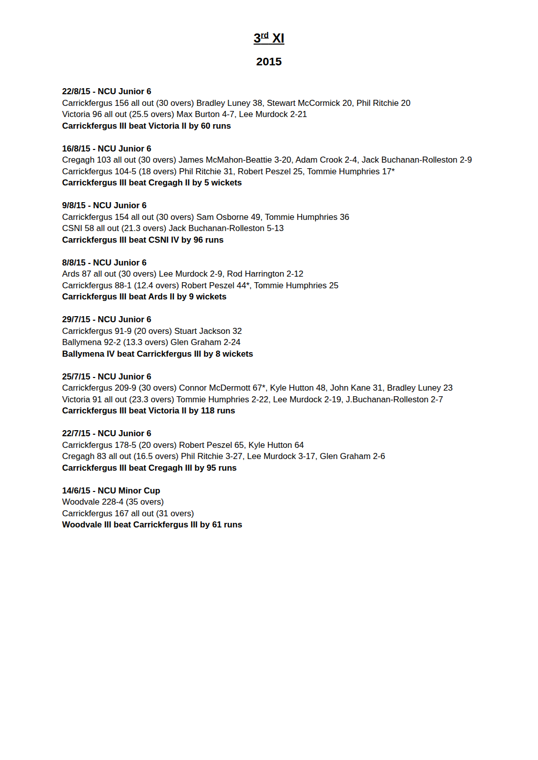3rd XI
2015
22/8/15 - NCU Junior 6
Carrickfergus 156 all out (30 overs) Bradley Luney 38, Stewart McCormick 20, Phil Ritchie 20
Victoria 96 all out (25.5 overs) Max Burton 4-7, Lee Murdock 2-21
Carrickfergus III beat Victoria II by 60 runs
16/8/15 - NCU Junior 6
Cregagh 103 all out (30 overs) James McMahon-Beattie 3-20, Adam Crook 2-4, Jack Buchanan-Rolleston 2-9
Carrickfergus 104-5 (18 overs) Phil Ritchie 31, Robert Peszel 25, Tommie Humphries 17*
Carrickfergus III beat Cregagh II by 5 wickets
9/8/15 - NCU Junior 6
Carrickfergus 154 all out (30 overs) Sam Osborne 49, Tommie Humphries 36
CSNI 58 all out (21.3 overs) Jack Buchanan-Rolleston 5-13
Carrickfergus III beat CSNI IV by 96 runs
8/8/15 - NCU Junior 6
Ards 87 all out (30 overs) Lee Murdock 2-9, Rod Harrington 2-12
Carrickfergus 88-1 (12.4 overs) Robert Peszel 44*, Tommie Humphries 25
Carrickfergus III beat Ards II by 9 wickets
29/7/15 - NCU Junior 6
Carrickfergus 91-9 (20 overs) Stuart Jackson 32
Ballymena 92-2 (13.3 overs) Glen Graham 2-24
Ballymena IV beat Carrickfergus III by 8 wickets
25/7/15 - NCU Junior 6
Carrickfergus 209-9 (30 overs) Connor McDermott 67*, Kyle Hutton 48, John Kane 31, Bradley Luney 23
Victoria 91 all out (23.3 overs) Tommie Humphries 2-22, Lee Murdock 2-19, J.Buchanan-Rolleston 2-7
Carrickfergus III beat Victoria II by 118 runs
22/7/15 - NCU Junior 6
Carrickfergus 178-5 (20 overs) Robert Peszel 65, Kyle Hutton 64
Cregagh 83 all out (16.5 overs) Phil Ritchie 3-27, Lee Murdock 3-17, Glen Graham 2-6
Carrickfergus III beat Cregagh III by 95 runs
14/6/15 - NCU Minor Cup
Woodvale 228-4 (35 overs)
Carrickfergus 167 all out (31 overs)
Woodvale III beat Carrickfergus III by 61 runs